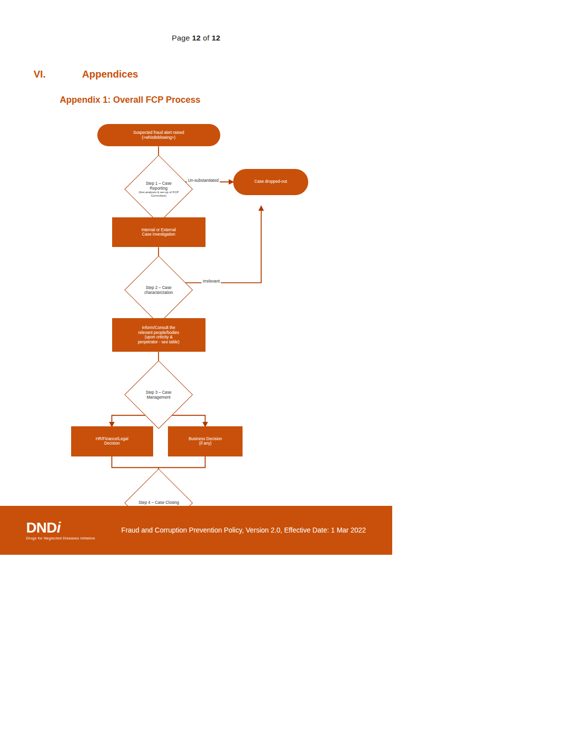Page 12 of 12
VI. Appendices
Appendix 1: Overall FCP Process
Suspected fraud alert raised
(«whistleblowing»)
Step 1 – Case Reporting(first analysis & set-up of FCP Committee)
Case dropped-out
Un-substantiated
Internal or External
Case investigation
Step 2 – Case characterization
Irrelevant
Inform/Consult the
relevant people/bodies
(upon criticity &
perpetrator - see table)
Step 3 – Case Management
HR/Finance/Legal
Decision
Business Decision
(if any)
Step 4 – Case Closing
DNDi Drugs for Neglected Diseases initiative
Fraud and Corruption Prevention Policy, Version 2.0, Effective Date: 1 Mar 2022